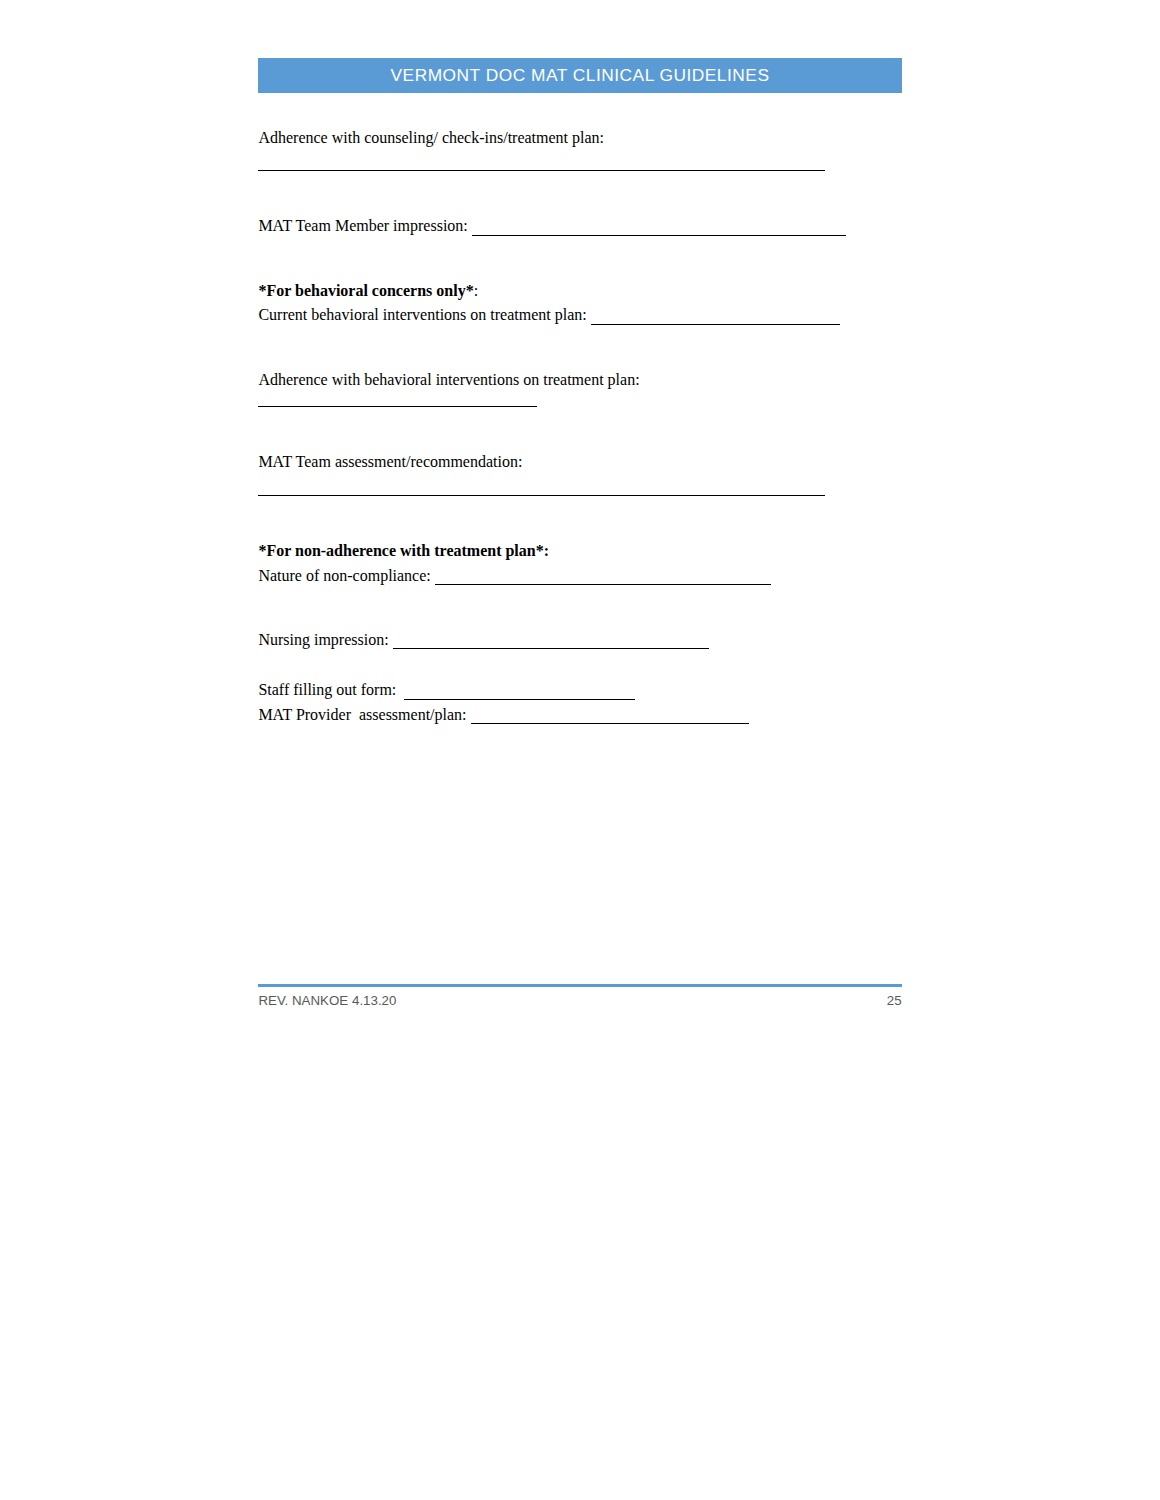VERMONT DOC MAT CLINICAL GUIDELINES
Adherence with counseling/ check-ins/treatment plan:
MAT Team Member impression:
*For behavioral concerns only*:
Current behavioral interventions on treatment plan:
Adherence with behavioral interventions on treatment plan:
MAT Team assessment/recommendation:
*For non-adherence with treatment plan*:
Nature of non-compliance:
Nursing impression:
Staff filling out form:
MAT Provider assessment/plan:
REV. NANKOE 4.13.20 25